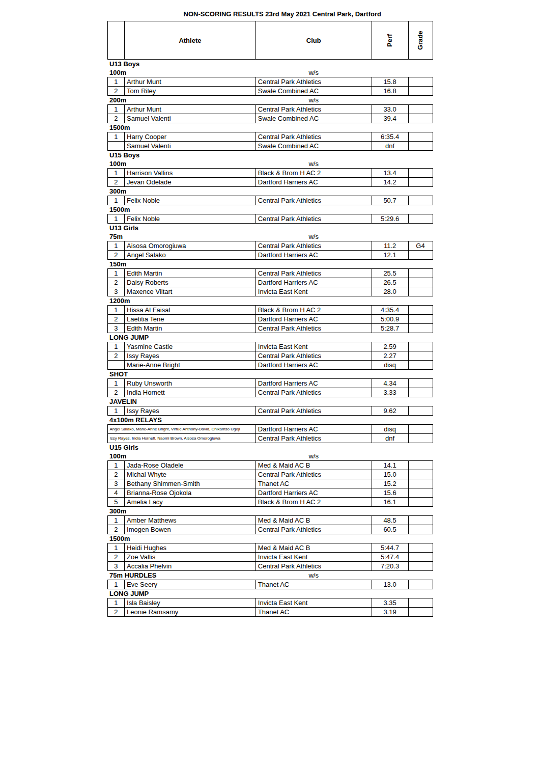NON-SCORING RESULTS 23rd May 2021 Central Park, Dartford
| | Athlete | Club | Perf | Grade |
| --- | --- | --- | --- | --- |
| U13 Boys |
| 100m | w/s | | |
| 1 | Arthur Munt | Central Park Athletics | 15.8 | |
| 2 | Tom Riley | Swale Combined AC | 16.8 | |
| 200m | w/s | | |
| 1 | Arthur Munt | Central Park Athletics | 33.0 | |
| 2 | Samuel Valenti | Swale Combined AC | 39.4 | |
| 1500m |
| 1 | Harry Cooper | Central Park Athletics | 6:35.4 | |
| | Samuel Valenti | Swale Combined AC | dnf | |
| U15 Boys |
| 100m | w/s | | |
| 1 | Harrison Vallins | Black & Brom H AC 2 | 13.4 | |
| 2 | Jevan Odelade | Dartford Harriers AC | 14.2 | |
| 300m |
| 1 | Felix Noble | Central Park Athletics | 50.7 | |
| 1500m |
| 1 | Felix Noble | Central Park Athletics | 5:29.6 | |
| U13 Girls |
| 75m | w/s | | |
| 1 | Aisosa Omorogiuwa | Central Park Athletics | 11.2 | G4 |
| 2 | Angel Salako | Dartford Harriers AC | 12.1 | |
| 150m |
| 1 | Edith Martin | Central Park Athletics | 25.5 | |
| 2 | Daisy Roberts | Dartford Harriers AC | 26.5 | |
| 3 | Maxence Viltart | Invicta East Kent | 28.0 | |
| 1200m |
| 1 | Hissa Al Faisal | Black & Brom H AC 2 | 4:35.4 | |
| 2 | Laetitia Tene | Dartford Harriers AC | 5:00.9 | |
| 3 | Edith Martin | Central Park Athletics | 5:28.7 | |
| LONG JUMP |
| 1 | Yasmine Castle | Invicta East Kent | 2.59 | |
| 2 | Issy Rayes | Central Park Athletics | 2.27 | |
| | Marie-Anne Bright | Dartford Harriers AC | disq | |
| SHOT |
| 1 | Ruby Unsworth | Dartford Harriers AC | 4.34 | |
| 2 | India Hornett | Central Park Athletics | 3.33 | |
| JAVELIN |
| 1 | Issy Rayes | Central Park Athletics | 9.62 | |
| 4x100m RELAYS |
| Angel Salako, Marie-Anne Bright, Virtue Anthony-David, Chikamso Ugoji | Dartford Harriers AC | disq | |
| Issy Rayes, India Hornett, Naomi Brown, Aisosa Omorogiuwa | Central Park Athletics | dnf | |
| U15 Girls |
| 100m | w/s | | |
| 1 | Jada-Rose Oladele | Med & Maid AC B | 14.1 | |
| 2 | Michal Whyte | Central Park Athletics | 15.0 | |
| 3 | Bethany Shimmen-Smith | Thanet AC | 15.2 | |
| 4 | Brianna-Rose Ojokola | Dartford Harriers AC | 15.6 | |
| 5 | Amelia Lacy | Black & Brom H AC 2 | 16.1 | |
| 300m |
| 1 | Amber Matthews | Med & Maid AC B | 48.5 | |
| 2 | Imogen Bowen | Central Park Athletics | 60.5 | |
| 1500m |
| 1 | Heidi Hughes | Med & Maid AC B | 5:44.7 | |
| 2 | Zoe Vallis | Invicta East Kent | 5:47.4 | |
| 3 | Accalia Phelvin | Central Park Athletics | 7:20.3 | |
| 75m HURDLES | w/s | | |
| 1 | Eve Seery | Thanet AC | 13.0 | |
| LONG JUMP |
| 1 | Isla Baisley | Invicta East Kent | 3.35 | |
| 2 | Leonie Ramsamy | Thanet AC | 3.19 | |